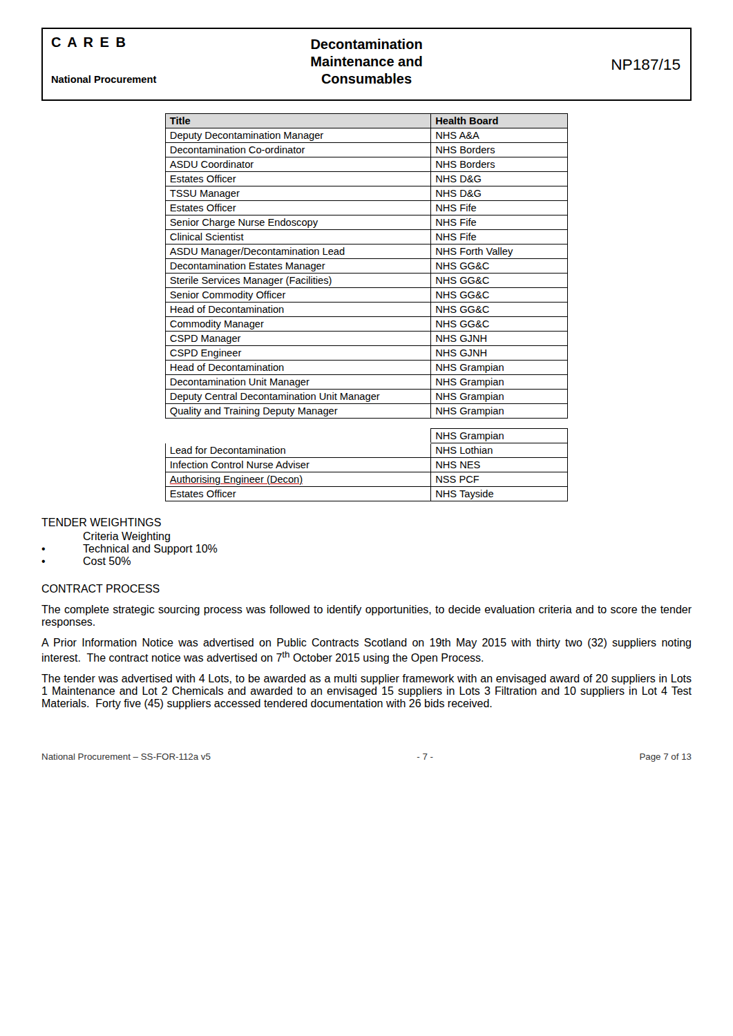C A R E B
Decontamination
Maintenance and
Consumables
NP187/15
National Procurement
| Title | Health Board |
| --- | --- |
| Deputy Decontamination Manager | NHS A&A |
| Decontamination Co-ordinator | NHS Borders |
| ASDU Coordinator | NHS Borders |
| Estates Officer | NHS D&G |
| TSSU Manager | NHS D&G |
| Estates Officer | NHS Fife |
| Senior Charge Nurse Endoscopy | NHS Fife |
| Clinical Scientist | NHS Fife |
| ASDU Manager/Decontamination Lead | NHS Forth Valley |
| Decontamination Estates Manager | NHS GG&C |
| Sterile Services Manager (Facilities) | NHS GG&C |
| Senior Commodity Officer | NHS GG&C |
| Head of Decontamination | NHS GG&C |
| Commodity Manager | NHS GG&C |
| CSPD Manager | NHS GJNH |
| CSPD Engineer | NHS GJNH |
| Head of Decontamination | NHS Grampian |
| Decontamination Unit Manager | NHS Grampian |
| Deputy Central Decontamination Unit Manager | NHS Grampian |
| Quality and Training Deputy Manager | NHS Grampian |
| | NHS Grampian |
| Lead for Decontamination | NHS Lothian |
| Infection Control Nurse Adviser | NHS NES |
| Authorising Engineer (Decon) | NSS PCF |
| Estates Officer | NHS Tayside |
TENDER WEIGHTINGS
Criteria Weighting
Technical and Support 10%
Cost 50%
CONTRACT PROCESS
The complete strategic sourcing process was followed to identify opportunities, to decide evaluation criteria and to score the tender responses.
A Prior Information Notice was advertised on Public Contracts Scotland on 19th May 2015 with thirty two (32) suppliers noting interest. The contract notice was advertised on 7th October 2015 using the Open Process.
The tender was advertised with 4 Lots, to be awarded as a multi supplier framework with an envisaged award of 20 suppliers in Lots 1 Maintenance and Lot 2 Chemicals and awarded to an envisaged 15 suppliers in Lots 3 Filtration and 10 suppliers in Lot 4 Test Materials. Forty five (45) suppliers accessed tendered documentation with 26 bids received.
National Procurement – SS-FOR-112a v5 - 7 - Page 7 of 13